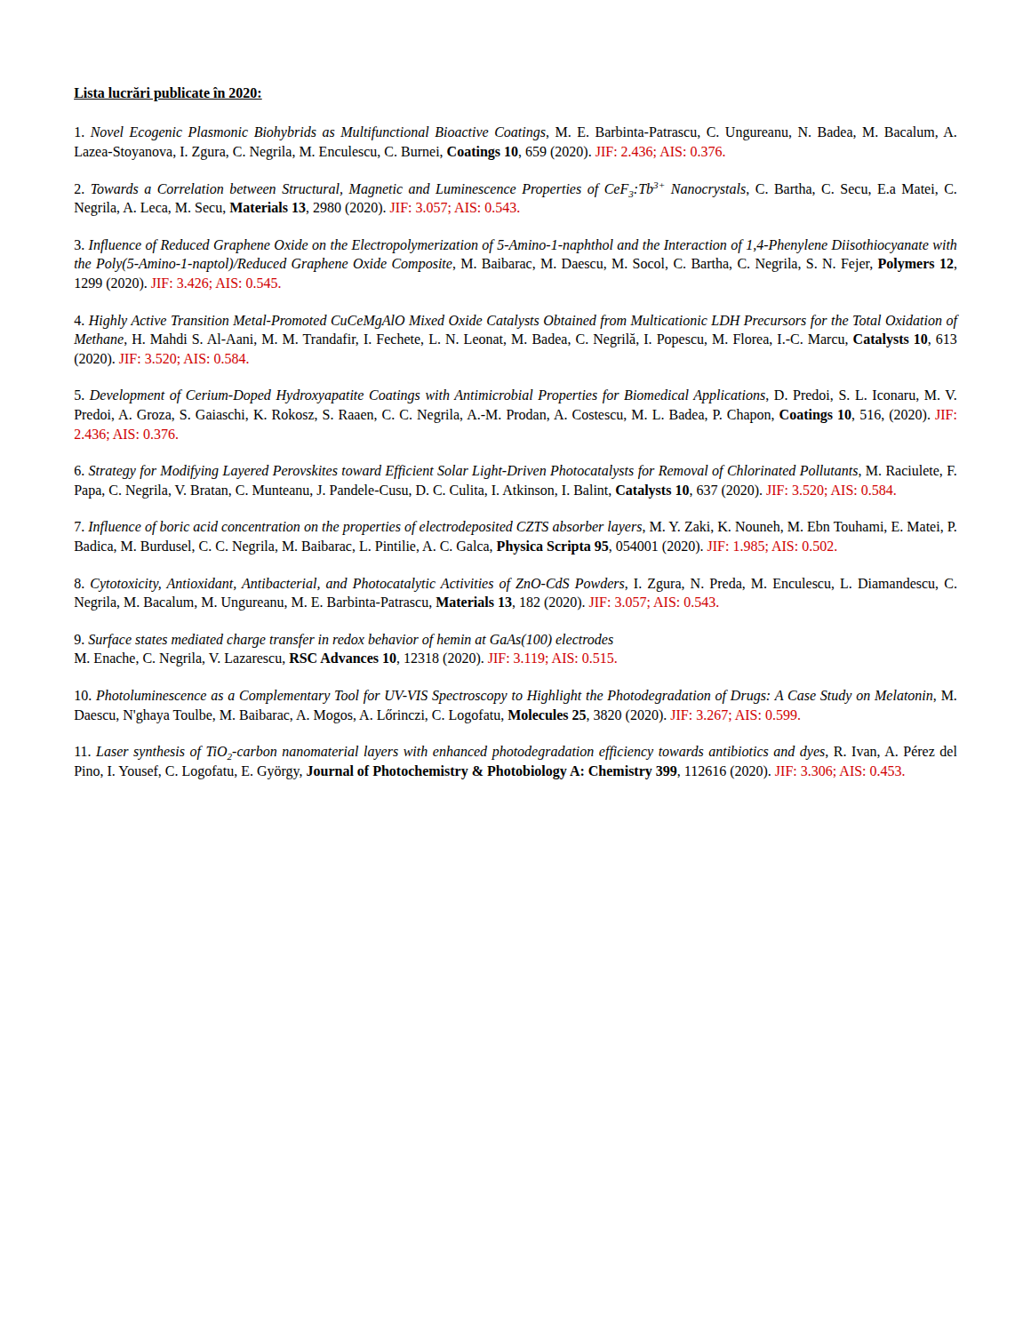Lista lucrări publicate în 2020:
1. Novel Ecogenic Plasmonic Biohybrids as Multifunctional Bioactive Coatings, M. E. Barbinta-Patrascu, C. Ungureanu, N. Badea, M. Bacalum, A. Lazea-Stoyanova, I. Zgura, C. Negrila, M. Enculescu, C. Burnei, Coatings 10, 659 (2020). JIF: 2.436; AIS: 0.376.
2. Towards a Correlation between Structural, Magnetic and Luminescence Properties of CeF3:Tb3+ Nanocrystals, C. Bartha, C. Secu, E.a Matei, C. Negrila, A. Leca, M. Secu, Materials 13, 2980 (2020). JIF: 3.057; AIS: 0.543.
3. Influence of Reduced Graphene Oxide on the Electropolymerization of 5-Amino-1-naphthol and the Interaction of 1,4-Phenylene Diisothiocyanate with the Poly(5-Amino-1-naptol)/Reduced Graphene Oxide Composite, M. Baibarac, M. Daescu, M. Socol, C. Bartha, C. Negrila, S. N. Fejer, Polymers 12, 1299 (2020). JIF: 3.426; AIS: 0.545.
4. Highly Active Transition Metal-Promoted CuCeMgAlO Mixed Oxide Catalysts Obtained from Multicationic LDH Precursors for the Total Oxidation of Methane, H. Mahdi S. Al-Aani, M. M. Trandafir, I. Fechete, L. N. Leonat, M. Badea, C. Negrilă, I. Popescu, M. Florea, I.-C. Marcu, Catalysts 10, 613 (2020). JIF: 3.520; AIS: 0.584.
5. Development of Cerium-Doped Hydroxyapatite Coatings with Antimicrobial Properties for Biomedical Applications, D. Predoi, S. L. Iconaru, M. V. Predoi, A. Groza, S. Gaiaschi, K. Rokosz, S. Raaen, C. C. Negrila, A.-M. Prodan, A. Costescu, M. L. Badea, P. Chapon, Coatings 10, 516, (2020). JIF: 2.436; AIS: 0.376.
6. Strategy for Modifying Layered Perovskites toward Efficient Solar Light-Driven Photocatalysts for Removal of Chlorinated Pollutants, M. Raciulete, F. Papa, C. Negrila, V. Bratan, C. Munteanu, J. Pandele-Cusu, D. C. Culita, I. Atkinson, I. Balint, Catalysts 10, 637 (2020). JIF: 3.520; AIS: 0.584.
7. Influence of boric acid concentration on the properties of electrodeposited CZTS absorber layers, M. Y. Zaki, K. Nouneh, M. Ebn Touhami, E. Matei, P. Badica, M. Burdusel, C. C. Negrila, M. Baibarac, L. Pintilie, A. C. Galca, Physica Scripta 95, 054001 (2020). JIF: 1.985; AIS: 0.502.
8. Cytotoxicity, Antioxidant, Antibacterial, and Photocatalytic Activities of ZnO-CdS Powders, I. Zgura, N. Preda, M. Enculescu, L. Diamandescu, C. Negrila, M. Bacalum, M. Ungureanu, M. E. Barbinta-Patrascu, Materials 13, 182 (2020). JIF: 3.057; AIS: 0.543.
9. Surface states mediated charge transfer in redox behavior of hemin at GaAs(100) electrodes
M. Enache, C. Negrila, V. Lazarescu, RSC Advances 10, 12318 (2020). JIF: 3.119; AIS: 0.515.
10. Photoluminescence as a Complementary Tool for UV-VIS Spectroscopy to Highlight the Photodegradation of Drugs: A Case Study on Melatonin, M. Daescu, N'ghaya Toulbe, M. Baibarac, A. Mogos, A. Lőrinczi, C. Logofatu, Molecules 25, 3820 (2020). JIF: 3.267; AIS: 0.599.
11. Laser synthesis of TiO2-carbon nanomaterial layers with enhanced photodegradation efficiency towards antibiotics and dyes, R. Ivan, A. Pérez del Pino, I. Yousef, C. Logofatu, E. György, Journal of Photochemistry & Photobiology A: Chemistry 399, 112616 (2020). JIF: 3.306; AIS: 0.453.